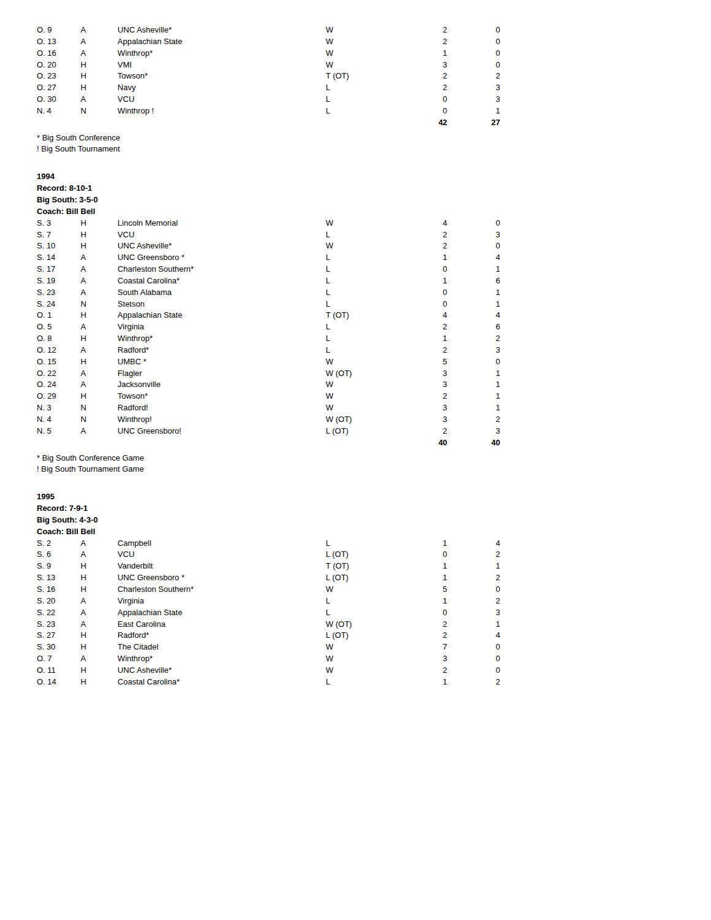| O. 9 | A | UNC Asheville* | W | 2 | 0 |
| O. 13 | A | Appalachian State | W | 2 | 0 |
| O. 16 | A | Winthrop* | W | 1 | 0 |
| O. 20 | H | VMI | W | 3 | 0 |
| O. 23 | H | Towson* | T (OT) | 2 | 2 |
| O. 27 | H | Navy | L | 2 | 3 |
| O. 30 | A | VCU | L | 0 | 3 |
| N. 4 | N | Winthrop ! | L | 0 | 1 |
| | | | | 42 | 27 |
* Big South Conference
! Big South Tournament
1994
Record: 8-10-1
Big South: 3-5-0
Coach: Bill Bell
| S. 3 | H | Lincoln Memorial | W | 4 | 0 |
| S. 7 | H | VCU | L | 2 | 3 |
| S. 10 | H | UNC Asheville* | W | 2 | 0 |
| S. 14 | A | UNC Greensboro * | L | 1 | 4 |
| S. 17 | A | Charleston Southern* | L | 0 | 1 |
| S. 19 | A | Coastal Carolina* | L | 1 | 6 |
| S. 23 | A | South Alabama | L | 0 | 1 |
| S. 24 | N | Stetson | L | 0 | 1 |
| O. 1 | H | Appalachian State | T (OT) | 4 | 4 |
| O. 5 | A | Virginia | L | 2 | 6 |
| O. 8 | H | Winthrop* | L | 1 | 2 |
| O. 12 | A | Radford* | L | 2 | 3 |
| O. 15 | H | UMBC * | W | 5 | 0 |
| O. 22 | A | Flagler | W (OT) | 3 | 1 |
| O. 24 | A | Jacksonville | W | 3 | 1 |
| O. 29 | H | Towson* | W | 2 | 1 |
| N. 3 | N | Radford! | W | 3 | 1 |
| N. 4 | N | Winthrop! | W (OT) | 3 | 2 |
| N. 5 | A | UNC Greensboro! | L (OT) | 2 | 3 |
| | | | | 40 | 40 |
* Big South Conference Game
! Big South Tournament Game
1995
Record: 7-9-1
Big South: 4-3-0
Coach: Bill Bell
| S. 2 | A | Campbell | L | 1 | 4 |
| S. 6 | A | VCU | L (OT) | 0 | 2 |
| S. 9 | H | Vanderbilt | T (OT) | 1 | 1 |
| S. 13 | H | UNC Greensboro * | L (OT) | 1 | 2 |
| S. 16 | H | Charleston Southern* | W | 5 | 0 |
| S. 20 | A | Virginia | L | 1 | 2 |
| S. 22 | A | Appalachian State | L | 0 | 3 |
| S. 23 | A | East Carolina | W (OT) | 2 | 1 |
| S. 27 | H | Radford* | L (OT) | 2 | 4 |
| S. 30 | H | The Citadel | W | 7 | 0 |
| O. 7 | A | Winthrop* | W | 3 | 0 |
| O. 11 | H | UNC Asheville* | W | 2 | 0 |
| O. 14 | H | Coastal Carolina* | L | 1 | 2 |